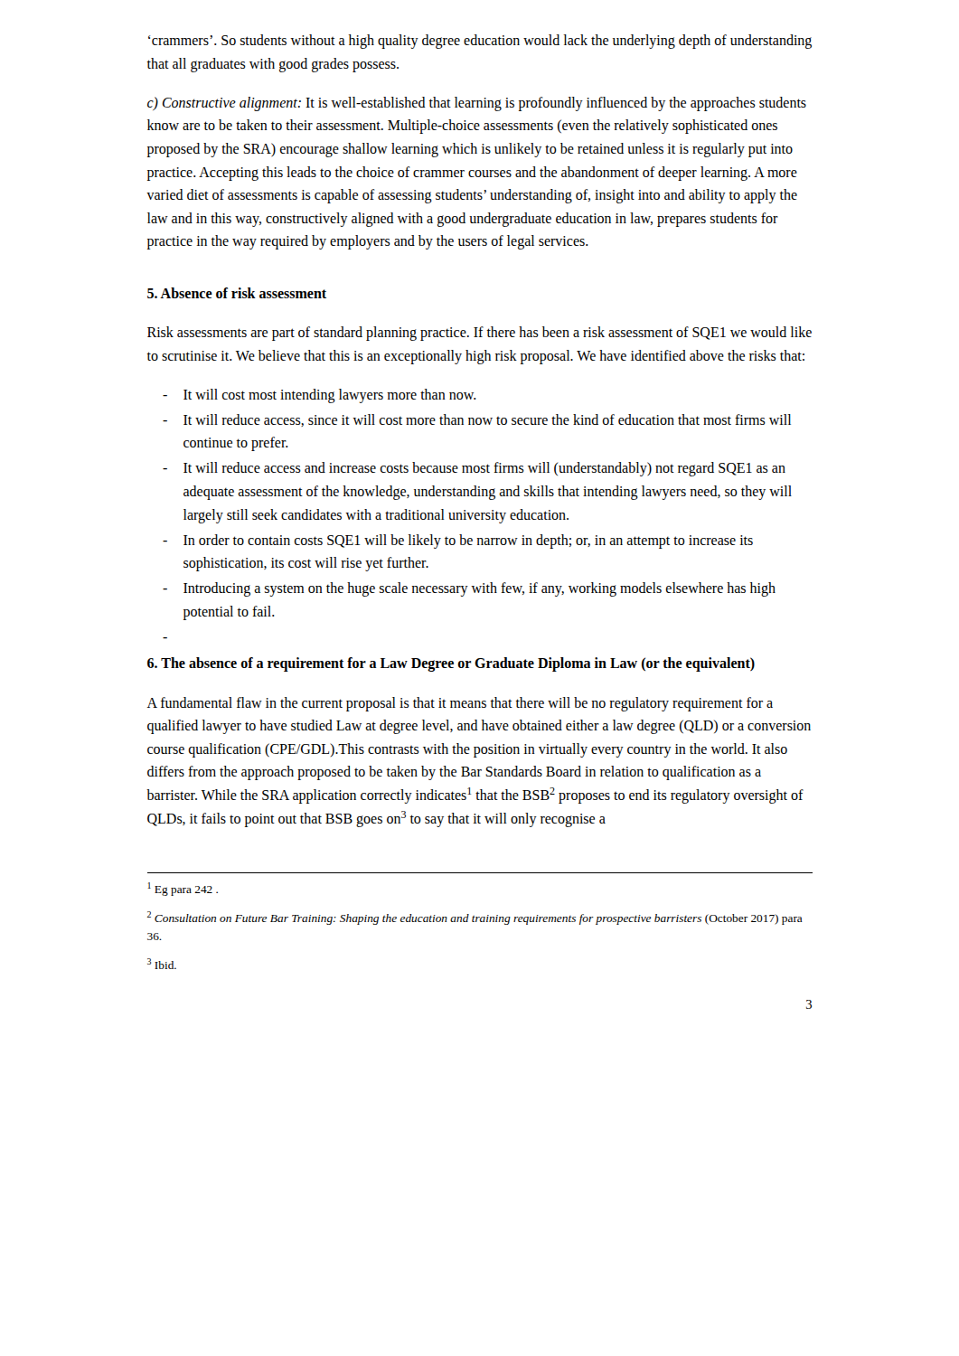‘crammers’. So students without a high quality degree education would lack the underlying depth of understanding that all graduates with good grades possess.
c) Constructive alignment: It is well-established that learning is profoundly influenced by the approaches students know are to be taken to their assessment. Multiple-choice assessments (even the relatively sophisticated ones proposed by the SRA) encourage shallow learning which is unlikely to be retained unless it is regularly put into practice. Accepting this leads to the choice of crammer courses and the abandonment of deeper learning. A more varied diet of assessments is capable of assessing students’ understanding of, insight into and ability to apply the law and in this way, constructively aligned with a good undergraduate education in law, prepares students for practice in the way required by employers and by the users of legal services.
5. Absence of risk assessment
Risk assessments are part of standard planning practice. If there has been a risk assessment of SQE1 we would like to scrutinise it. We believe that this is an exceptionally high risk proposal. We have identified above the risks that:
It will cost most intending lawyers more than now.
It will reduce access, since it will cost more than now to secure the kind of education that most firms will continue to prefer.
It will reduce access and increase costs because most firms will (understandably) not regard SQE1 as an adequate assessment of the knowledge, understanding and skills that intending lawyers need, so they will largely still seek candidates with a traditional university education.
In order to contain costs SQE1 will be likely to be narrow in depth; or, in an attempt to increase its sophistication, its cost will rise yet further.
Introducing a system on the huge scale necessary with few, if any, working models elsewhere has high potential to fail.
6. The absence of a requirement for a Law Degree or Graduate Diploma in Law (or the equivalent)
A fundamental flaw in the current proposal is that it means that there will be no regulatory requirement for a qualified lawyer to have studied Law at degree level, and have obtained either a law degree (QLD) or a conversion course qualification (CPE/GDL).This contrasts with the position in virtually every country in the world. It also differs from the approach proposed to be taken by the Bar Standards Board in relation to qualification as a barrister. While the SRA application correctly indicates1 that the BSB2 proposes to end its regulatory oversight of QLDs, it fails to point out that BSB goes on3 to say that it will only recognise a
1 Eg para 242 .
2 Consultation on Future Bar Training: Shaping the education and training requirements for prospective barristers (October 2017) para 36.
3 Ibid.
3